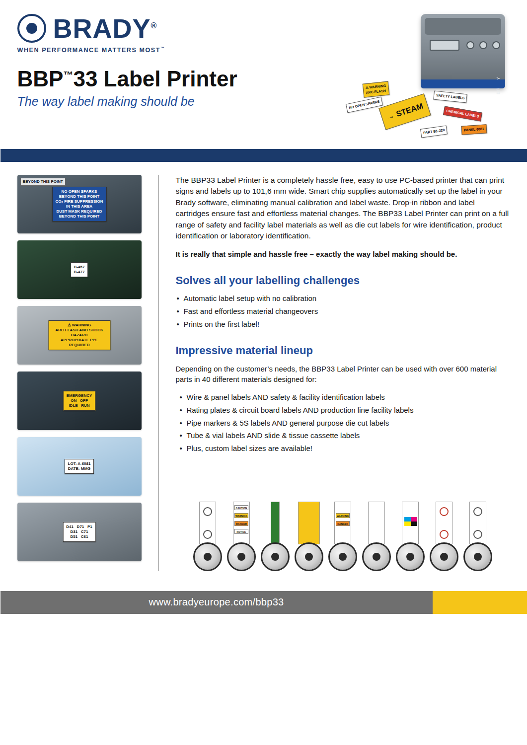BRADY®
WHEN PERFORMANCE MATTERS MOST™
BBP™33 Label Printer
The way label making should be
BRADY
NO OPEN SPARKS
⚠ WARNING
ARC FLASH
→ STEAM
SAFETY LABELS
CHEMICAL LABELS
PANEL 6081
PART B1-220
BEYOND THIS POINT
NO OPEN SPARKS
BEYOND THIS POINT
CO₂ FIRE SUPPRESSION
IN THIS AREA
DUST MASK REQUIRED
BEYOND THIS POINT
B-457
B-477
⚠ WARNING
ARC FLASH AND SHOCK HAZARD
APPROPRIATE PPE REQUIRED
EMERGENCY
ON OFF
IDLE RUN
LOT: A-6081
DATE: MMG
D41 D71 P1
D31 C71
D51 C61
The BBP33 Label Printer is a completely hassle free, easy to use PC-based printer that can print signs and labels up to 101,6 mm wide. Smart chip supplies automatically set up the label in your Brady software, eliminating manual calibration and label waste. Drop-in ribbon and label cartridges ensure fast and effortless material changes. The BBP33 Label Printer can print on a full range of safety and facility label materials as well as die cut labels for wire identification, product identification or laboratory identification.
It is really that simple and hassle free – exactly the way label making should be.
Solves all your labelling challenges
Automatic label setup with no calibration
Fast and effortless material changeovers
Prints on the first label!
Impressive material lineup
Depending on the customer’s needs, the BBP33 Label Printer can be used with over 600 material parts in 40 different materials designed for:
Wire & panel labels AND safety & facility identification labels
Rating plates & circuit board labels AND production line facility labels
Pipe markers & 5S labels AND general purpose die cut labels
Tube & vial labels AND slide & tissue cassette labels
Plus, custom label sizes are available!
CAUTION
WARNING
DANGER
NOTICE
WARNING
DANGER
www.bradyeurope.com/bbp33